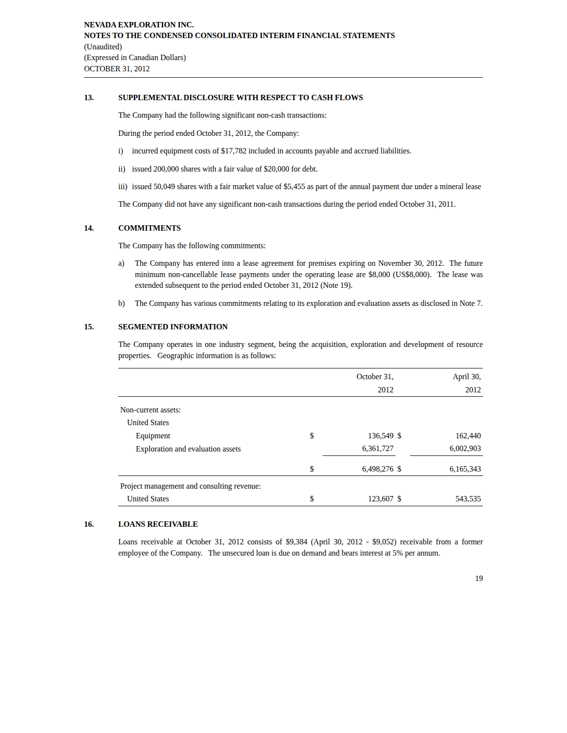Nevada Exploration Inc.
Notes to the Condensed Consolidated Interim Financial Statements
(Unaudited)
(Expressed in Canadian Dollars)
OCTOBER 31, 2012
13.
Supplemental Disclosure with Respect to Cash Flows
The Company had the following significant non-cash transactions:
During the period ended October 31, 2012, the Company:
i)
incurred equipment costs of $17,782 included in accounts payable and accrued liabilities.
ii)
issued 200,000 shares with a fair value of $20,000 for debt.
iii)
issued 50,049 shares with a fair market value of $5,455 as part of the annual payment due under a mineral lease
The Company did not have any significant non-cash transactions during the period ended October 31, 2011.
14.
Commitments
The Company has the following commitments:
a)
The Company has entered into a lease agreement for premises expiring on November 30, 2012. The future minimum non-cancellable lease payments under the operating lease are $8,000 (US$8,000). The lease was extended subsequent to the period ended October 31, 2012 (Note 19).
b)
The Company has various commitments relating to its exploration and evaluation assets as disclosed in Note 7.
15.
Segmented Information
The Company operates in one industry segment, being the acquisition, exploration and development of resource properties. Geographic information is as follows:
| | | October 31, | | April 30, |
| --- | --- | --- | --- | --- |
| | | 2012 | | 2012 |
| Non-current assets: | | | | |
| United States | | | | |
| Equipment | $ | 136,549 | $ | 162,440 |
| Exploration and evaluation assets | | 6,361,727 | | 6,002,903 |
| | $ | 6,498,276 | $ | 6,165,343 |
| Project management and consulting revenue: | | | | |
| United States | $ | 123,607 | $ | 543,535 |
16.
Loans Receivable
Loans receivable at October 31, 2012 consists of $9,384 (April 30, 2012 - $9,052) receivable from a former employee of the Company. The unsecured loan is due on demand and bears interest at 5% per annum.
19